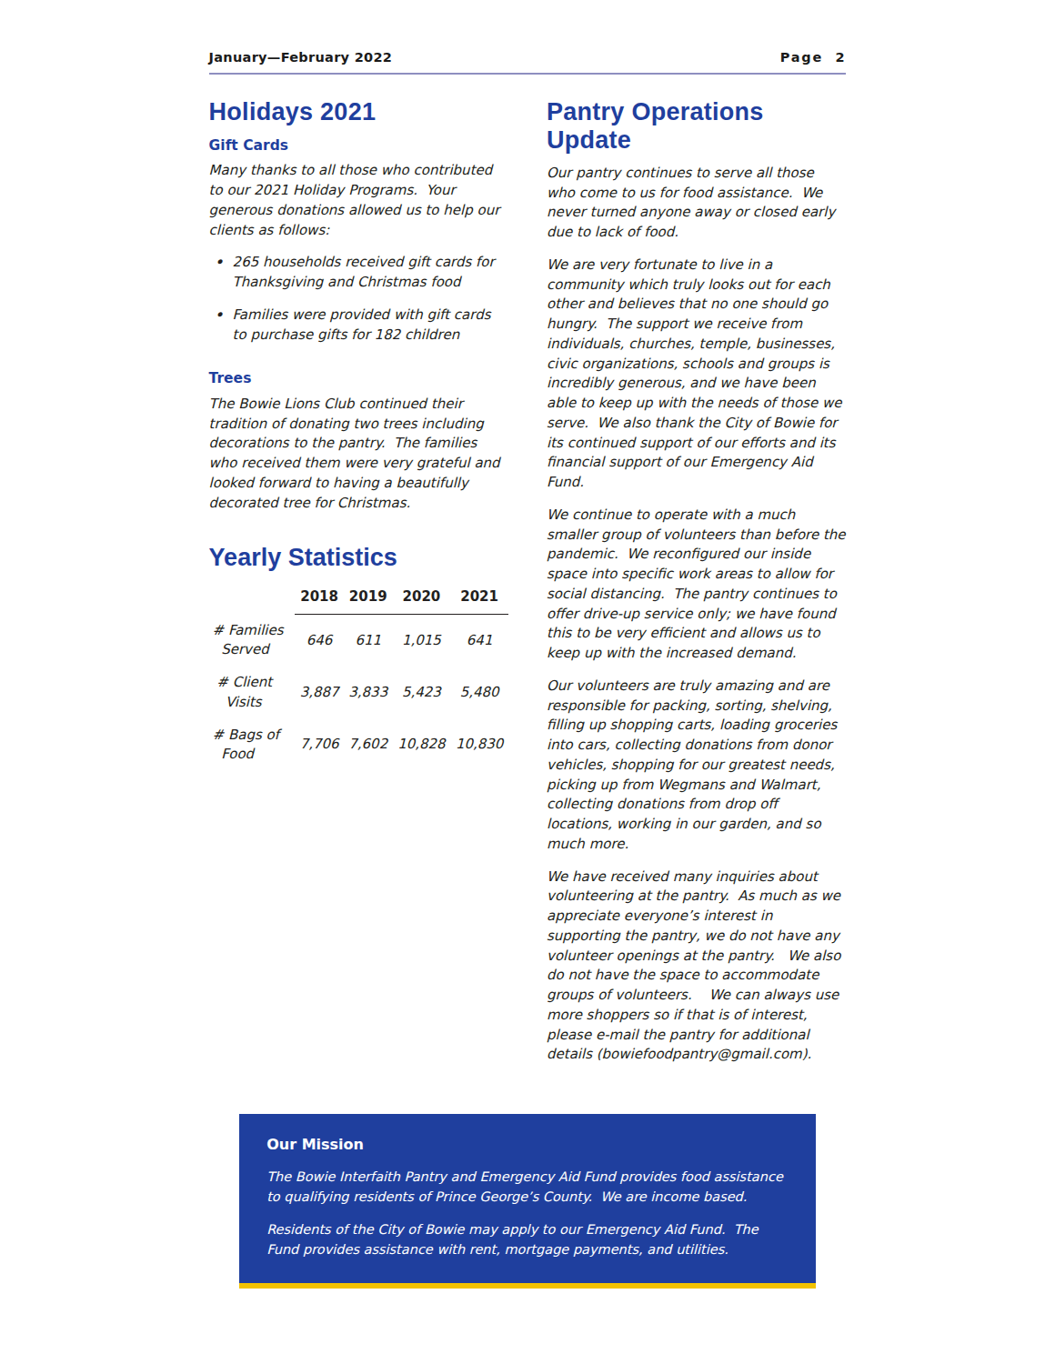January—February 2022
Page 2
Holidays 2021
Gift Cards
Many thanks to all those who contributed to our 2021 Holiday Programs. Your generous donations allowed us to help our clients as follows:
265 households received gift cards for Thanksgiving and Christmas food
Families were provided with gift cards to purchase gifts for 182 children
Trees
The Bowie Lions Club continued their tradition of donating two trees including decorations to the pantry. The families who received them were very grateful and looked forward to having a beautifully decorated tree for Christmas.
Yearly Statistics
| | 2018 | 2019 | 2020 | 2021 |
| --- | --- | --- | --- | --- |
| # Families Served | 646 | 611 | 1,015 | 641 |
| # Client Visits | 3,887 | 3,833 | 5,423 | 5,480 |
| # Bags of Food | 7,706 | 7,602 | 10,828 | 10,830 |
Pantry Operations Update
Our pantry continues to serve all those who come to us for food assistance. We never turned anyone away or closed early due to lack of food.
We are very fortunate to live in a community which truly looks out for each other and believes that no one should go hungry. The support we receive from individuals, churches, temple, businesses, civic organizations, schools and groups is incredibly generous, and we have been able to keep up with the needs of those we serve. We also thank the City of Bowie for its continued support of our efforts and its financial support of our Emergency Aid Fund.
We continue to operate with a much smaller group of volunteers than before the pandemic. We reconfigured our inside space into specific work areas to allow for social distancing. The pantry continues to offer drive-up service only; we have found this to be very efficient and allows us to keep up with the increased demand.
Our volunteers are truly amazing and are responsible for packing, sorting, shelving, filling up shopping carts, loading groceries into cars, collecting donations from donor vehicles, shopping for our greatest needs, picking up from Wegmans and Walmart, collecting donations from drop off locations, working in our garden, and so much more.
We have received many inquiries about volunteering at the pantry. As much as we appreciate everyone’s interest in supporting the pantry, we do not have any volunteer openings at the pantry. We also do not have the space to accommodate groups of volunteers. We can always use more shoppers so if that is of interest, please e-mail the pantry for additional details (bowiefoodpantry@gmail.com).
Our Mission
The Bowie Interfaith Pantry and Emergency Aid Fund provides food assistance to qualifying residents of Prince George’s County. We are income based.
Residents of the City of Bowie may apply to our Emergency Aid Fund. The Fund provides assistance with rent, mortgage payments, and utilities.